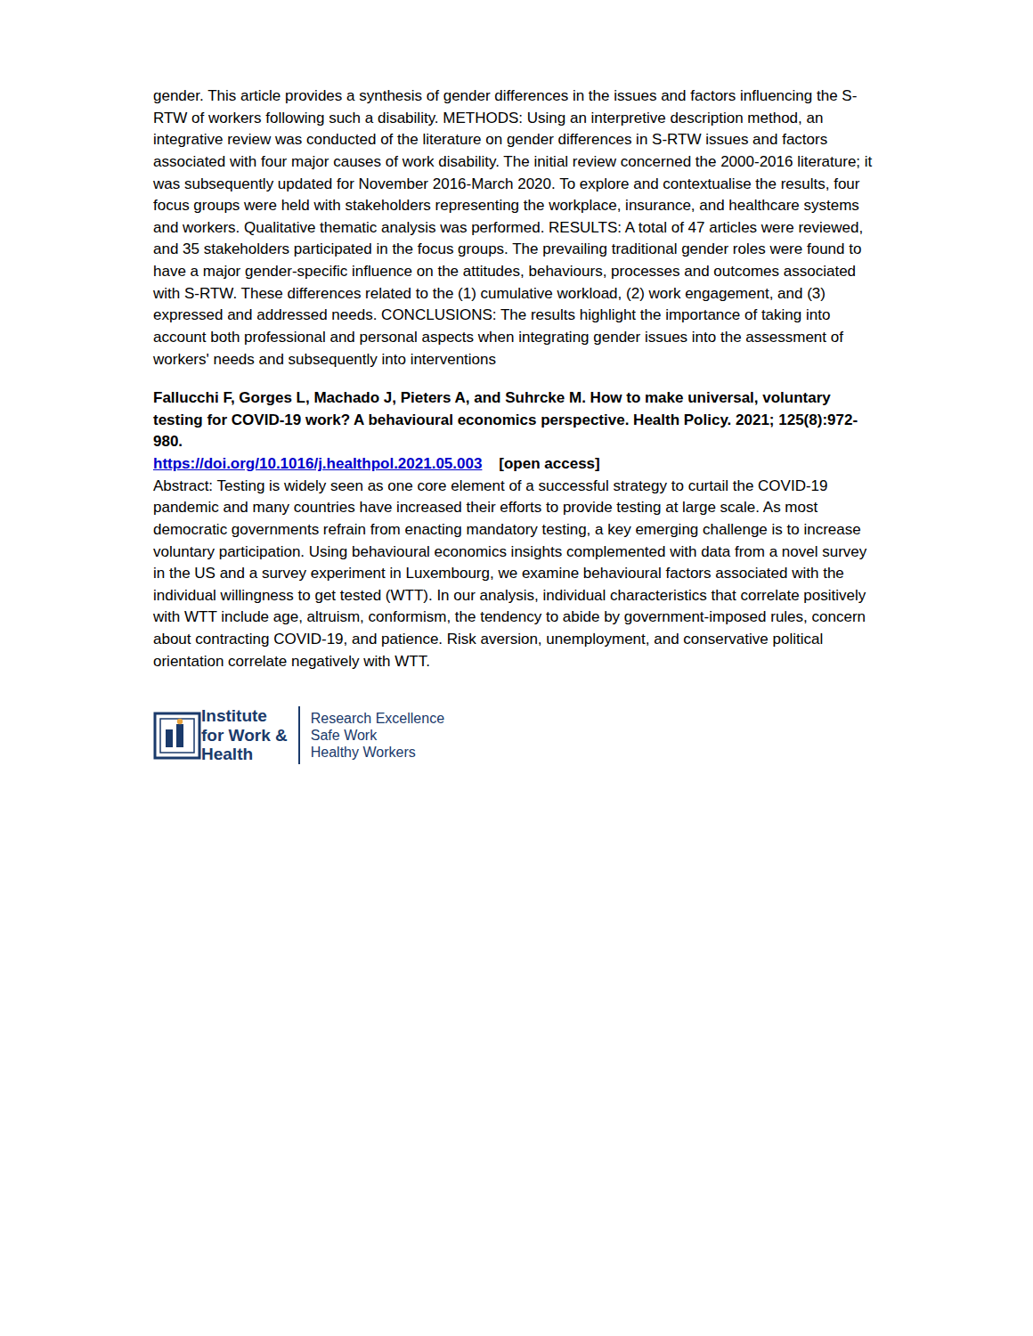gender. This article provides a synthesis of gender differences in the issues and factors influencing the S-RTW of workers following such a disability. METHODS: Using an interpretive description method, an integrative review was conducted of the literature on gender differences in S-RTW issues and factors associated with four major causes of work disability. The initial review concerned the 2000-2016 literature; it was subsequently updated for November 2016-March 2020. To explore and contextualise the results, four focus groups were held with stakeholders representing the workplace, insurance, and healthcare systems and workers. Qualitative thematic analysis was performed. RESULTS: A total of 47 articles were reviewed, and 35 stakeholders participated in the focus groups. The prevailing traditional gender roles were found to have a major gender-specific influence on the attitudes, behaviours, processes and outcomes associated with S-RTW. These differences related to the (1) cumulative workload, (2) work engagement, and (3) expressed and addressed needs. CONCLUSIONS: The results highlight the importance of taking into account both professional and personal aspects when integrating gender issues into the assessment of workers' needs and subsequently into interventions
Fallucchi F, Gorges L, Machado J, Pieters A, and Suhrcke M. How to make universal, voluntary testing for COVID-19 work? A behavioural economics perspective. Health Policy. 2021; 125(8):972-980.
https://doi.org/10.1016/j.healthpol.2021.05.003 [open access]
Abstract: Testing is widely seen as one core element of a successful strategy to curtail the COVID-19 pandemic and many countries have increased their efforts to provide testing at large scale. As most democratic governments refrain from enacting mandatory testing, a key emerging challenge is to increase voluntary participation. Using behavioural economics insights complemented with data from a novel survey in the US and a survey experiment in Luxembourg, we examine behavioural factors associated with the individual willingness to get tested (WTT). In our analysis, individual characteristics that correlate positively with WTT include age, altruism, conformism, the tendency to abide by government-imposed rules, concern about contracting COVID-19, and patience. Risk aversion, unemployment, and conservative political orientation correlate negatively with WTT.
Institute
for Work &
Health
Research Excellence
Safe Work
Healthy Workers